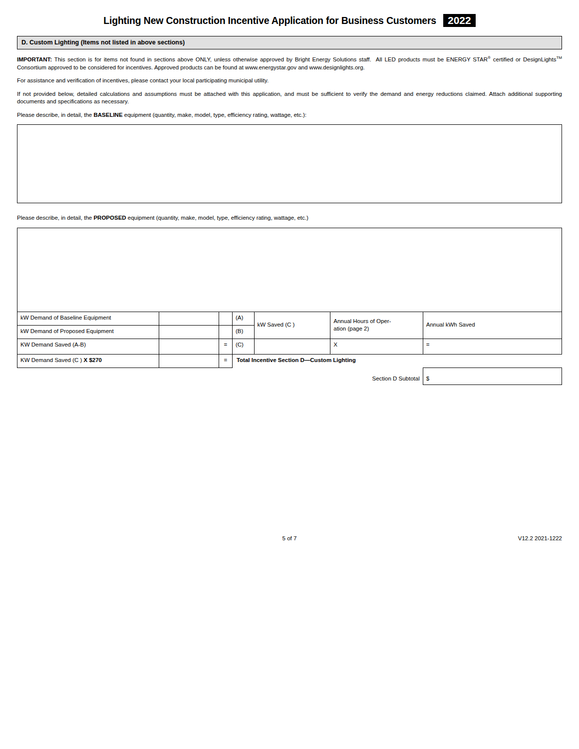Lighting New Construction Incentive Application for Business Customers
2022
D. Custom Lighting (Items not listed in above sections)
IMPORTANT: This section is for items not found in sections above ONLY, unless otherwise approved by Bright Energy Solutions staff. All LED products must be ENERGY STAR® certified or DesignLightsTM Consortium approved to be considered for incentives. Approved products can be found at www.energystar.gov and www.designlights.org.
For assistance and verification of incentives, please contact your local participating municipal utility.
If not provided below, detailed calculations and assumptions must be attached with this application, and must be sufficient to verify the demand and energy reductions claimed. Attach additional supporting documents and specifications as necessary.
Please describe, in detail, the BASELINE equipment (quantity, make, model, type, efficiency rating, wattage, etc.):
Please describe, in detail, the PROPOSED equipment (quantity, make, model, type, efficiency rating, wattage, etc.)
| kW Demand of Baseline Equipment | | | (A) | kW Saved (C ) | Annual Hours of Oper- ation (page 2) | Annual kWh Saved |
| kW Demand of Proposed Equipment | | | (B) |
| KW Demand Saved (A-B) | | = | (C) | | X | = |
| KW Demand Saved (C ) X $270 | | = | Total Incentive Section D—Custom Lighting |
| | Section D Subtotal | $ |
5 of 7
V12.2 2021-1222